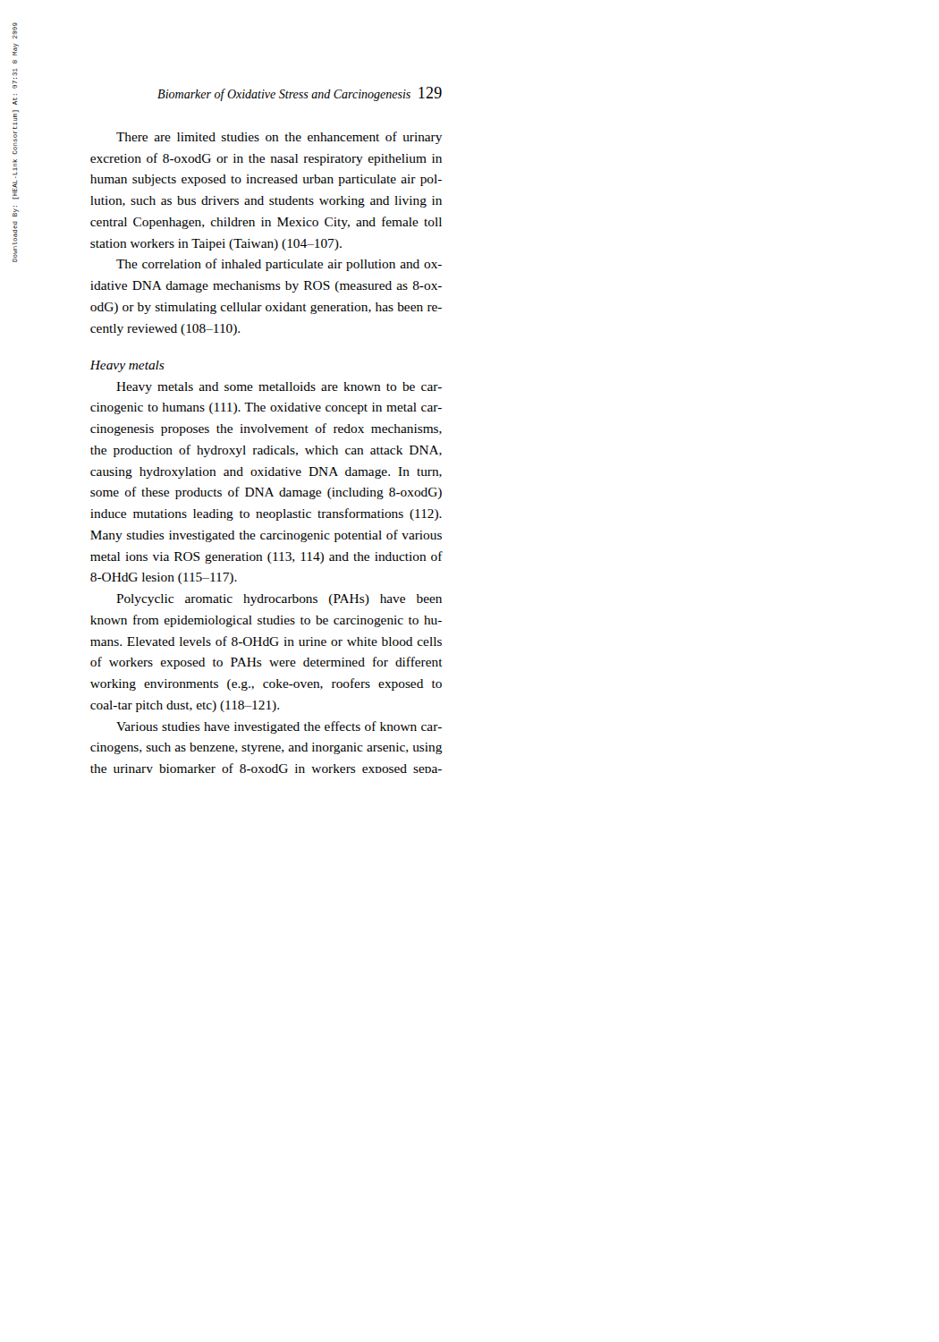Downloaded By: [HEAL-Link Consortium] At: 07:31 8 May 2009
Biomarker of Oxidative Stress and Carcinogenesis 129
There are limited studies on the enhancement of urinary excretion of 8-oxodG or in the nasal respiratory epithelium in human subjects exposed to increased urban particulate air pollution, such as bus drivers and students working and living in central Copenhagen, children in Mexico City, and female toll station workers in Taipei (Taiwan) (104–107).
The correlation of inhaled particulate air pollution and oxidative DNA damage mechanisms by ROS (measured as 8-oxodG) or by stimulating cellular oxidant generation, has been recently reviewed (108–110).
Heavy metals
Heavy metals and some metalloids are known to be carcinogenic to humans (111). The oxidative concept in metal carcinogenesis proposes the involvement of redox mechanisms, the production of hydroxyl radicals, which can attack DNA, causing hydroxylation and oxidative DNA damage. In turn, some of these products of DNA damage (including 8-oxodG) induce mutations leading to neoplastic transformations (112). Many studies investigated the carcinogenic potential of various metal ions via ROS generation (113, 114) and the induction of 8-OHdG lesion (115–117).
Polycyclic aromatic hydrocarbons (PAHs) have been known from epidemiological studies to be carcinogenic to humans. Elevated levels of 8-OHdG in urine or white blood cells of workers exposed to PAHs were determined for different working environments (e.g., coke-oven, roofers exposed to coal-tar pitch dust, etc) (118–121).
Various studies have investigated the effects of known carcinogens, such as benzene, styrene, and inorganic arsenic, using the urinary biomarker of 8-oxodG in workers exposed separately in different types working environments. The results of these studies showed a dose-response effect (122–124). A comprehensive review of the use of 8-OHdG as a marker of oxidative DNA damage in occupational and environmental exposures to carcinogenic substances was recently published (125).
Epidemiological Evidence for Carcinogenic Risk and 8-OHdG
In recent years, the application of the biomarker 8-OHdG or 8-oxodG in molecular epidemiology studies as a risk factor for many diseases (especially cancer) associated with oxidative stress mechanisms is increasing (126). In the following section we present selected results only for recent years.
Elevated levels of urinary levels of 8-OHdG has been detected in patients with various malignancies. Chinese scientists measured urinary 8-OHdG in children with acute leukemia; their results suggested that elevated levels were associated with oxidative DNA damage. Furthermore, it was found that the risk was correlated with high levels of Cr exposure (127). Serum 8-OHdG was significantly increased in patients with colorectal cancer compared with